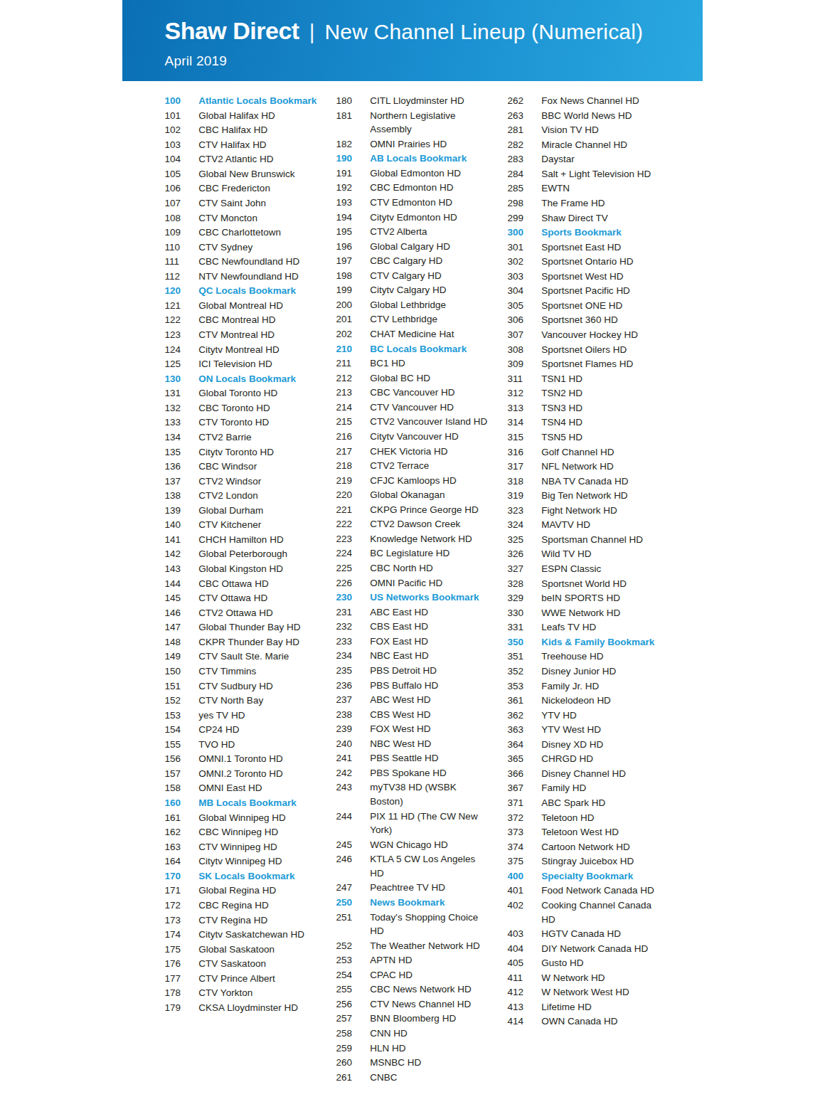Shaw Direct | New Channel Lineup (Numerical)
April 2019
100 Atlantic Locals Bookmark
101 Global Halifax HD
102 CBC Halifax HD
103 CTV Halifax HD
104 CTV2 Atlantic HD
105 Global New Brunswick
106 CBC Fredericton
107 CTV Saint John
108 CTV Moncton
109 CBC Charlottetown
110 CTV Sydney
111 CBC Newfoundland HD
112 NTV Newfoundland HD
120 QC Locals Bookmark
121 Global Montreal HD
122 CBC Montreal HD
123 CTV Montreal HD
124 Citytv Montreal HD
125 ICI Television HD
130 ON Locals Bookmark
131 Global Toronto HD
132 CBC Toronto HD
133 CTV Toronto HD
134 CTV2 Barrie
135 Citytv Toronto HD
136 CBC Windsor
137 CTV2 Windsor
138 CTV2 London
139 Global Durham
140 CTV Kitchener
141 CHCH Hamilton HD
142 Global Peterborough
143 Global Kingston HD
144 CBC Ottawa HD
145 CTV Ottawa HD
146 CTV2 Ottawa HD
147 Global Thunder Bay HD
148 CKPR Thunder Bay HD
149 CTV Sault Ste. Marie
150 CTV Timmins
151 CTV Sudbury HD
152 CTV North Bay
153 yes TV HD
154 CP24 HD
155 TVO HD
156 OMNI.1 Toronto HD
157 OMNI.2 Toronto HD
158 OMNI East HD
160 MB Locals Bookmark
161 Global Winnipeg HD
162 CBC Winnipeg HD
163 CTV Winnipeg HD
164 Citytv Winnipeg HD
170 SK Locals Bookmark
171 Global Regina HD
172 CBC Regina HD
173 CTV Regina HD
174 Citytv Saskatchewan HD
175 Global Saskatoon
176 CTV Saskatoon
177 CTV Prince Albert
178 CTV Yorkton
179 CKSA Lloydminster HD
180 CITL Lloydminster HD
181 Northern Legislative Assembly
182 OMNI Prairies HD
190 AB Locals Bookmark
191 Global Edmonton HD
192 CBC Edmonton HD
193 CTV Edmonton HD
194 Citytv Edmonton HD
195 CTV2 Alberta
196 Global Calgary HD
197 CBC Calgary HD
198 CTV Calgary HD
199 Citytv Calgary HD
200 Global Lethbridge
201 CTV Lethbridge
202 CHAT Medicine Hat
210 BC Locals Bookmark
211 BC1 HD
212 Global BC HD
213 CBC Vancouver HD
214 CTV Vancouver HD
215 CTV2 Vancouver Island HD
216 Citytv Vancouver HD
217 CHEK Victoria HD
218 CTV2 Terrace
219 CFJC Kamloops HD
220 Global Okanagan
221 CKPG Prince George HD
222 CTV2 Dawson Creek
223 Knowledge Network HD
224 BC Legislature HD
225 CBC North HD
226 OMNI Pacific HD
230 US Networks Bookmark
231 ABC East HD
232 CBS East HD
233 FOX East HD
234 NBC East HD
235 PBS Detroit HD
236 PBS Buffalo HD
237 ABC West HD
238 CBS West HD
239 FOX West HD
240 NBC West HD
241 PBS Seattle HD
242 PBS Spokane HD
243 myTV38 HD (WSBK Boston)
244 PIX 11 HD (The CW New York)
245 WGN Chicago HD
246 KTLA 5 CW Los Angeles HD
247 Peachtree TV HD
250 News Bookmark
251 Today's Shopping Choice HD
252 The Weather Network HD
253 APTN HD
254 CPAC HD
255 CBC News Network HD
256 CTV News Channel HD
257 BNN Bloomberg HD
258 CNN HD
259 HLN HD
260 MSNBC HD
261 CNBC
262 Fox News Channel HD
263 BBC World News HD
281 Vision TV HD
282 Miracle Channel HD
283 Daystar
284 Salt + Light Television HD
285 EWTN
298 The Frame HD
299 Shaw Direct TV
300 Sports Bookmark
301 Sportsnet East HD
302 Sportsnet Ontario HD
303 Sportsnet West HD
304 Sportsnet Pacific HD
305 Sportsnet ONE HD
306 Sportsnet 360 HD
307 Vancouver Hockey HD
308 Sportsnet Oilers HD
309 Sportsnet Flames HD
311 TSN1 HD
312 TSN2 HD
313 TSN3 HD
314 TSN4 HD
315 TSN5 HD
316 Golf Channel HD
317 NFL Network HD
318 NBA TV Canada HD
319 Big Ten Network HD
323 Fight Network HD
324 MAVTV HD
325 Sportsman Channel HD
326 Wild TV HD
327 ESPN Classic
328 Sportsnet World HD
329 beIN SPORTS HD
330 WWE Network HD
331 Leafs TV HD
350 Kids & Family Bookmark
351 Treehouse HD
352 Disney Junior HD
353 Family Jr. HD
361 Nickelodeon HD
362 YTV HD
363 YTV West HD
364 Disney XD HD
365 CHRGD HD
366 Disney Channel HD
367 Family HD
371 ABC Spark HD
372 Teletoon HD
373 Teletoon West HD
374 Cartoon Network HD
375 Stingray Juicebox HD
400 Specialty Bookmark
401 Food Network Canada HD
402 Cooking Channel Canada HD
403 HGTV Canada HD
404 DIY Network Canada HD
405 Gusto HD
411 W Network HD
412 W Network West HD
413 Lifetime HD
414 OWN Canada HD